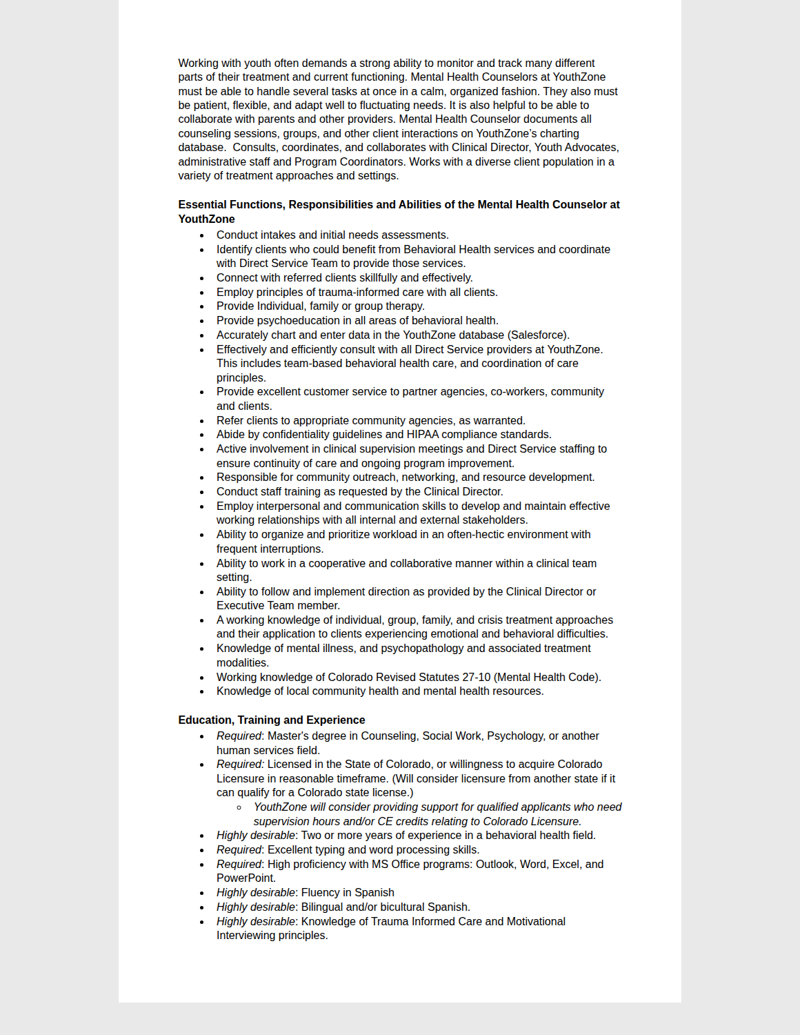Working with youth often demands a strong ability to monitor and track many different parts of their treatment and current functioning. Mental Health Counselors at YouthZone must be able to handle several tasks at once in a calm, organized fashion. They also must be patient, flexible, and adapt well to fluctuating needs. It is also helpful to be able to collaborate with parents and other providers. Mental Health Counselor documents all counseling sessions, groups, and other client interactions on YouthZone’s charting database. Consults, coordinates, and collaborates with Clinical Director, Youth Advocates, administrative staff and Program Coordinators. Works with a diverse client population in a variety of treatment approaches and settings.
Essential Functions, Responsibilities and Abilities of the Mental Health Counselor at YouthZone
Conduct intakes and initial needs assessments.
Identify clients who could benefit from Behavioral Health services and coordinate with Direct Service Team to provide those services.
Connect with referred clients skillfully and effectively.
Employ principles of trauma-informed care with all clients.
Provide Individual, family or group therapy.
Provide psychoeducation in all areas of behavioral health.
Accurately chart and enter data in the YouthZone database (Salesforce).
Effectively and efficiently consult with all Direct Service providers at YouthZone. This includes team-based behavioral health care, and coordination of care principles.
Provide excellent customer service to partner agencies, co-workers, community and clients.
Refer clients to appropriate community agencies, as warranted.
Abide by confidentiality guidelines and HIPAA compliance standards.
Active involvement in clinical supervision meetings and Direct Service staffing to ensure continuity of care and ongoing program improvement.
Responsible for community outreach, networking, and resource development.
Conduct staff training as requested by the Clinical Director.
Employ interpersonal and communication skills to develop and maintain effective working relationships with all internal and external stakeholders.
Ability to organize and prioritize workload in an often-hectic environment with frequent interruptions.
Ability to work in a cooperative and collaborative manner within a clinical team setting.
Ability to follow and implement direction as provided by the Clinical Director or Executive Team member.
A working knowledge of individual, group, family, and crisis treatment approaches and their application to clients experiencing emotional and behavioral difficulties.
Knowledge of mental illness, and psychopathology and associated treatment modalities.
Working knowledge of Colorado Revised Statutes 27-10 (Mental Health Code).
Knowledge of local community health and mental health resources.
Education, Training and Experience
Required: Master's degree in Counseling, Social Work, Psychology, or another human services field.
Required: Licensed in the State of Colorado, or willingness to acquire Colorado Licensure in reasonable timeframe. (Will consider licensure from another state if it can qualify for a Colorado state license.)
YouthZone will consider providing support for qualified applicants who need supervision hours and/or CE credits relating to Colorado Licensure.
Highly desirable: Two or more years of experience in a behavioral health field.
Required: Excellent typing and word processing skills.
Required: High proficiency with MS Office programs: Outlook, Word, Excel, and PowerPoint.
Highly desirable: Fluency in Spanish
Highly desirable: Bilingual and/or bicultural Spanish.
Highly desirable: Knowledge of Trauma Informed Care and Motivational Interviewing principles.